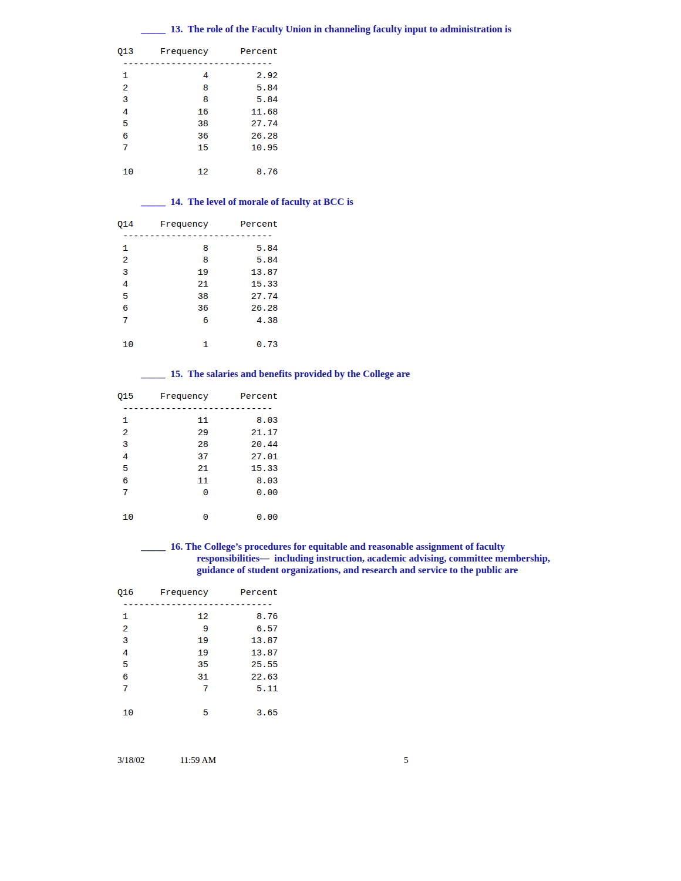_____ 13. The role of the Faculty Union in channeling faculty input to administration is
Q13     Frequency      Percent
 ----------------------------
 1              4         2.92
 2              8         5.84
 3              8         5.84
 4             16        11.68
 5             38        27.74
 6             36        26.28
 7             15        10.95

 10            12         8.76
_____ 14. The level of morale of faculty at BCC is
Q14     Frequency      Percent
 ----------------------------
 1              8         5.84
 2              8         5.84
 3             19        13.87
 4             21        15.33
 5             38        27.74
 6             36        26.28
 7              6         4.38

 10             1         0.73
_____ 15. The salaries and benefits provided by the College are
Q15     Frequency      Percent
 ----------------------------
 1             11         8.03
 2             29        21.17
 3             28        20.44
 4             37        27.01
 5             21        15.33
 6             11         8.03
 7              0         0.00

 10             0         0.00
_____ 16. The College’s procedures for equitable and reasonable assignment of faculty responsibilities— including instruction, academic advising, committee membership, guidance of student organizations, and research and service to the public are
Q16     Frequency      Percent
 ----------------------------
 1             12         8.76
 2              9         6.57
 3             19        13.87
 4             19        13.87
 5             35        25.55
 6             31        22.63
 7              7         5.11

 10             5         3.65
3/18/02 11:59 AM 5